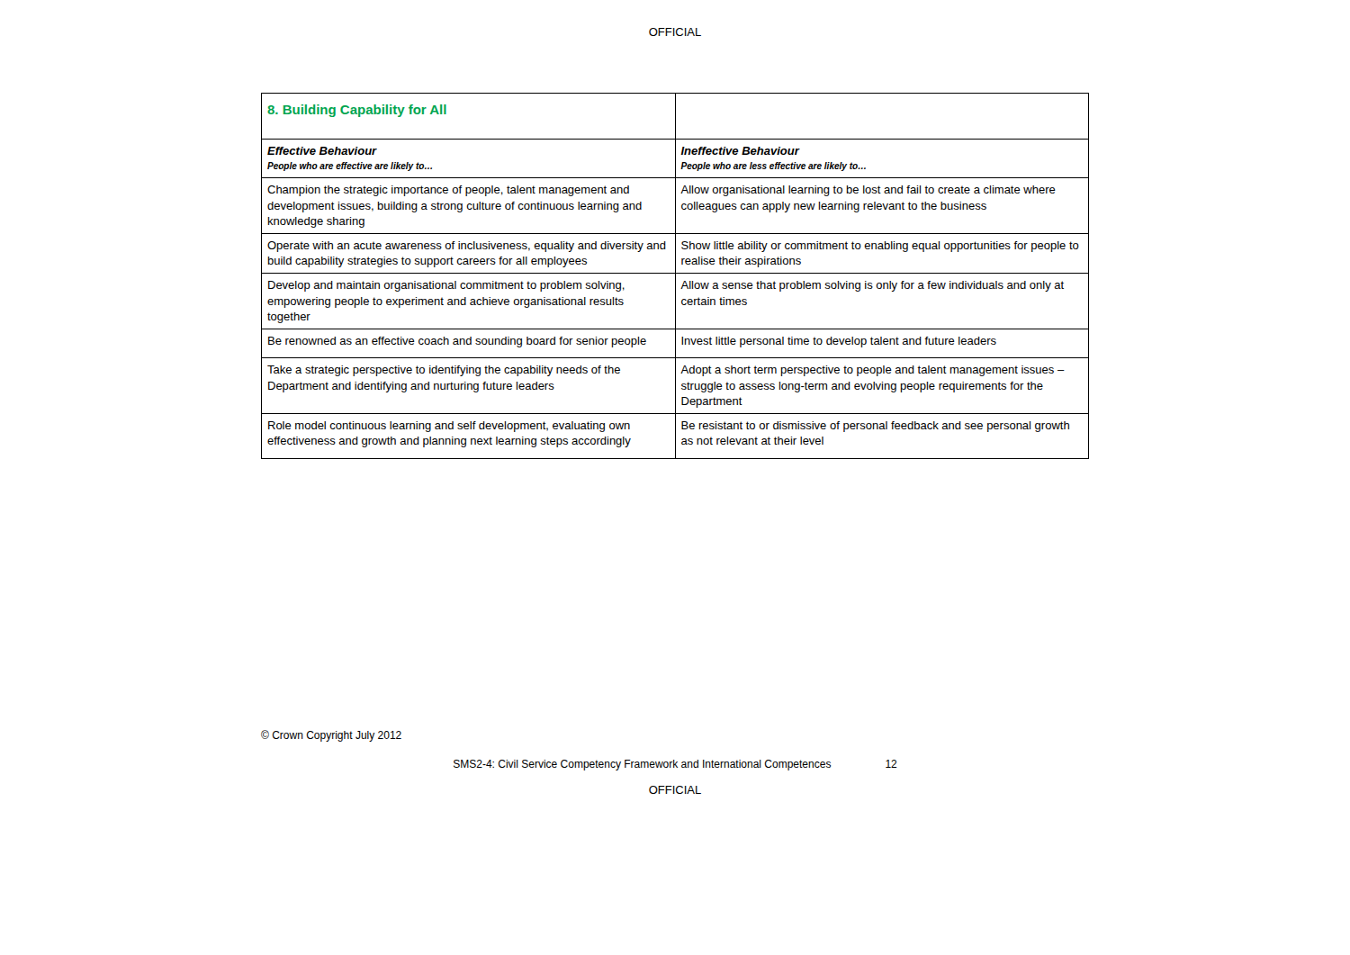OFFICIAL
| 8. Building Capability for All | |
| Effective Behaviour People who are effective are likely to… | Ineffective Behaviour People who are less effective are likely to… |
| Champion the strategic importance of people, talent management and development issues, building a strong culture of continuous learning and knowledge sharing | Allow organisational learning to be lost and fail to create a climate where colleagues can apply new learning relevant to the business |
| Operate with an acute awareness of inclusiveness, equality and diversity and build capability strategies to support careers for all employees | Show little ability or commitment to enabling equal opportunities for people to realise their aspirations |
| Develop and maintain organisational commitment to problem solving, empowering people to experiment and achieve organisational results together | Allow a sense that problem solving is only for a few individuals and only at certain times |
| Be renowned as an effective coach and sounding board for senior people | Invest little personal time to develop talent and future leaders |
| Take a strategic perspective to identifying the capability needs of the Department and identifying and nurturing future leaders | Adopt a short term perspective to people and talent management issues – struggle to assess long-term and evolving people requirements for the Department |
| Role model continuous learning and self development, evaluating own effectiveness and growth and planning next learning steps accordingly | Be resistant to or dismissive of personal feedback and see personal growth as not relevant at their level |
© Crown Copyright July 2012
SMS2-4: Civil Service Competency Framework and International Competences12
OFFICIAL